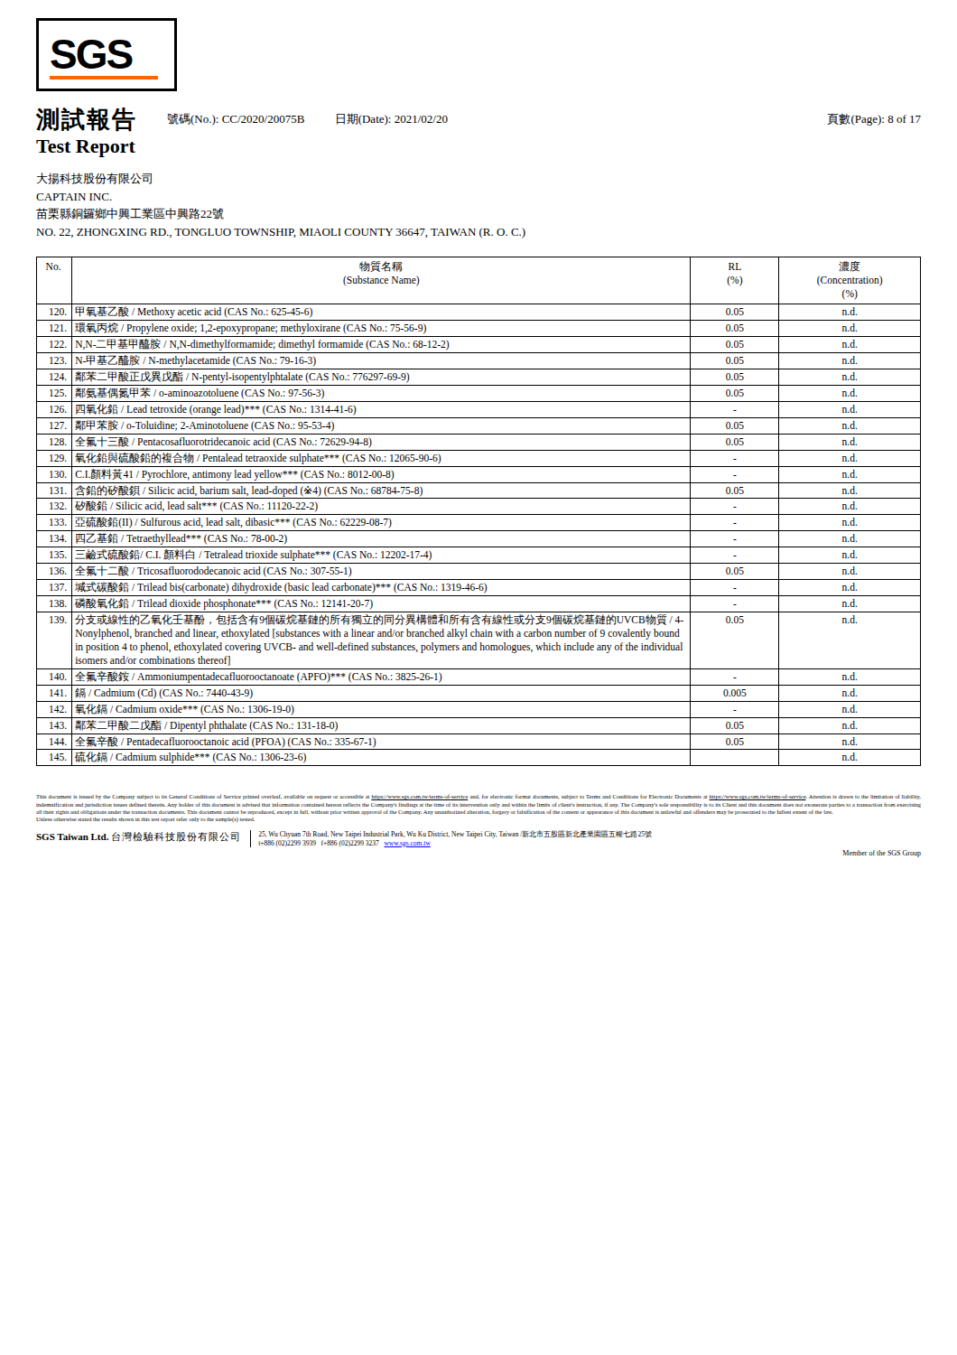SGS
測試報告 號碼(No.): CC/2020/20075B 日期(Date): 2021/02/20 頁數(Page): 8 of 17 Test Report
大揚科技股份有限公司
CAPTAIN INC.
苗栗縣銅鑼鄉中興工業區中興路22號
NO. 22, ZHONGXING RD., TONGLUO TOWNSHIP, MIAOLI COUNTY 36647, TAIWAN (R. O. C.)
| No. | 物質名稱 (Substance Name) | RL (%) | 濃度 (Concentration) (%) |
| --- | --- | --- | --- |
| 120. | 甲氧基乙酸 / Methoxy acetic acid (CAS No.: 625-45-6) | 0.05 | n.d. |
| 121. | 環氧丙烷 / Propylene oxide; 1,2-epoxypropane; methyloxirane (CAS No.: 75-56-9) | 0.05 | n.d. |
| 122. | N,N-二甲基甲醯胺 / N,N-dimethylformamide; dimethyl formamide (CAS No.: 68-12-2) | 0.05 | n.d. |
| 123. | N-甲基乙醯胺 / N-methylacetamide (CAS No.: 79-16-3) | 0.05 | n.d. |
| 124. | 鄰苯二甲酸正戊異戊酯 / N-pentyl-isopentylphtalate (CAS No.: 776297-69-9) | 0.05 | n.d. |
| 125. | 鄰氨基偶氮甲苯 / o-aminoazotoluene (CAS No.: 97-56-3) | 0.05 | n.d. |
| 126. | 四氧化鉛 / Lead tetroxide (orange lead)*** (CAS No.: 1314-41-6) | - | n.d. |
| 127. | 鄰甲苯胺 / o-Toluidine; 2-Aminotoluene (CAS No.: 95-53-4) | 0.05 | n.d. |
| 128. | 全氟十三酸 / Pentacosafluorotridecanoic acid (CAS No.: 72629-94-8) | 0.05 | n.d. |
| 129. | 氧化鉛與硫酸鉛的複合物 / Pentalead tetraoxide sulphate*** (CAS No.: 12065-90-6) | - | n.d. |
| 130. | C.I.顏料黃41 / Pyrochlore, antimony lead yellow*** (CAS No.: 8012-00-8) | - | n.d. |
| 131. | 含鉛的矽酸鋇 / Silicic acid, barium salt, lead-doped (※4) (CAS No.: 68784-75-8) | 0.05 | n.d. |
| 132. | 矽酸鉛 / Silicic acid, lead salt*** (CAS No.: 11120-22-2) | - | n.d. |
| 133. | 亞硫酸鉛(II) / Sulfurous acid, lead salt, dibasic*** (CAS No.: 62229-08-7) | - | n.d. |
| 134. | 四乙基鉛 / Tetraethyllead*** (CAS No.: 78-00-2) | - | n.d. |
| 135. | 三鹼式硫酸鉛/ C.I. 顏料白 / Tetralead trioxide sulphate*** (CAS No.: 12202-17-4) | - | n.d. |
| 136. | 全氟十二酸 / Tricosafluorododecanoic acid (CAS No.: 307-55-1) | 0.05 | n.d. |
| 137. | 堿式碳酸鉛 / Trilead bis(carbonate) dihydroxide (basic lead carbonate)*** (CAS No.: 1319-46-6) | - | n.d. |
| 138. | 磷酸氧化鉛 / Trilead dioxide phosphonate*** (CAS No.: 12141-20-7) | - | n.d. |
| 139. | 分支或線性的乙氧化壬基酚，包括含有9個碳烷基鏈的所有獨立的同分異構體和所有含有線性或分支9個碳烷基鏈的UVCB物質 / 4-Nonylphenol, branched and linear, ethoxylated [substances with a linear and/or branched alkyl chain with a carbon number of 9 covalently bound in position 4 to phenol, ethoxylated covering UVCB- and well-defined substances, polymers and homologues, which include any of the individual isomers and/or combinations thereof] | 0.05 | n.d. |
| 140. | 全氟辛酸銨 / Ammoniumpentadecafluorooctanoate (APFO)*** (CAS No.: 3825-26-1) | - | n.d. |
| 141. | 鎘 / Cadmium (Cd) (CAS No.: 7440-43-9) | 0.005 | n.d. |
| 142. | 氧化鎘 / Cadmium oxide*** (CAS No.: 1306-19-0) | - | n.d. |
| 143. | 鄰苯二甲酸二戊酯 / Dipentyl phthalate (CAS No.: 131-18-0) | 0.05 | n.d. |
| 144. | 全氟辛酸 / Pentadecafluorooctanoic acid (PFOA) (CAS No.: 335-67-1) | 0.05 | n.d. |
| 145. | 硫化鎘 / Cadmium sulphide*** (CAS No.: 1306-23-6) | | n.d. |
This document is issued by the Company subject to its General Conditions of Service printed overleaf, available on request or accessible at https://www.sgs.com.tw/terms-of-service and, for electronic format documents, subject to Terms and Conditions for Electronic Documents at https://www.sgs.com.tw/terms-of-service. Attention is drawn to the limitation of liability, indemnification and jurisdiction issues defined therein. Any holder of this document is advised that information contained hereon reflects the Company's findings at the time of its intervention only and within the limits of client's instruction, if any. The Company's sole responsibility is to its Client and this document does not exonerate parties to a transaction from exercising all their rights and obligations under the transaction documents. This document cannot be reproduced, except in full, without prior written approval of the Company. Any unauthorized alteration, forgery or falsification of the content or appearance of this document is unlawful and offenders may be prosecuted to the fullest extent of the law.
Unless otherwise stated the results shown in this test report refer only to the sample(s) tested.
SGS Taiwan Ltd. 台灣檢驗科技股份有限公司
25, Wu Chyuan 7th Road, New Taipei Industrial Park, Wu Ku District, New Taipei City, Taiwan /新北市五股區新北產業園區五權七路25號
t+886 (02)2299 3939 f+886 (02)2299 3237 www.sgs.com.tw
Member of the SGS Group